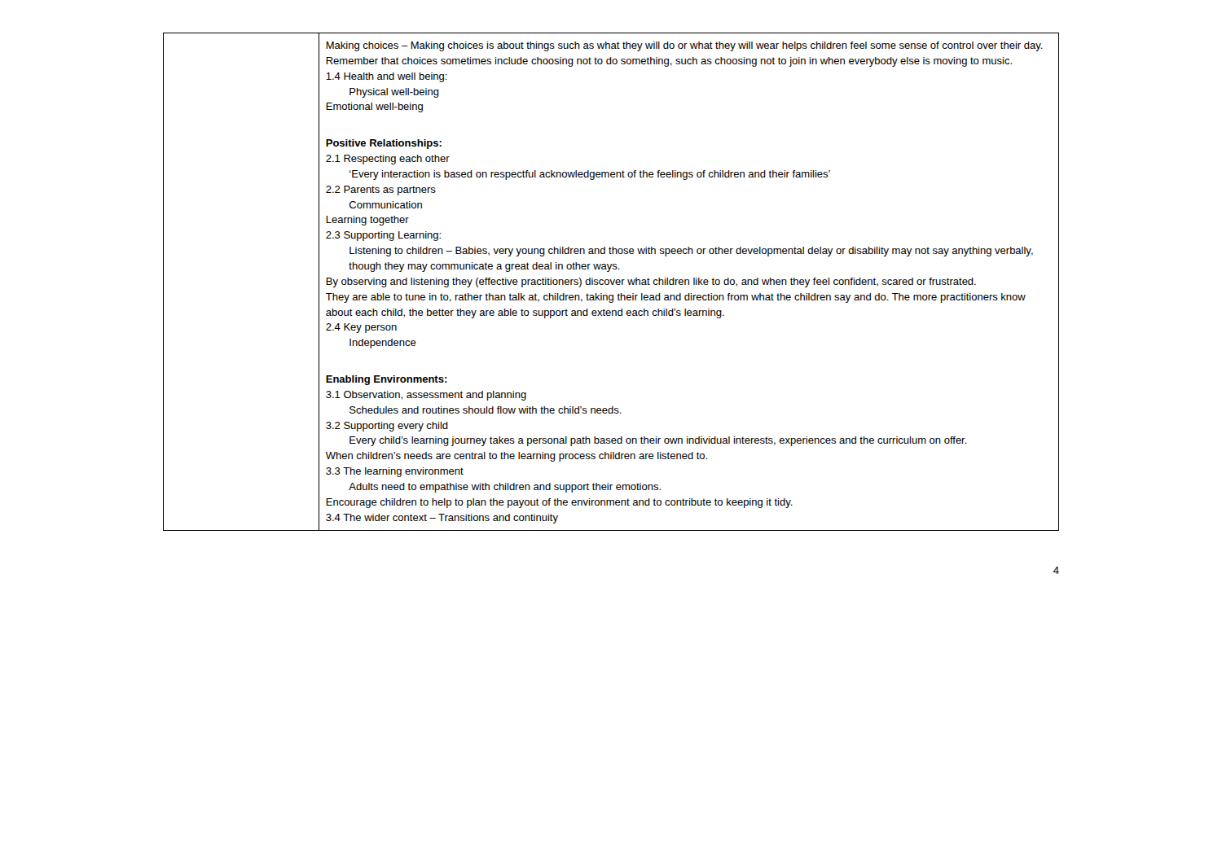| | Making choices – Making choices is about things such as what they will do or what they will wear helps children feel some sense of control over their day. Remember that choices sometimes include choosing not to do something, such as choosing not to join in when everybody else is moving to music. 1.4 Health and well being: Physical well-being Emotional well-being Positive Relationships: 2.1 Respecting each other ‘Every interaction is based on respectful acknowledgement of the feelings of children and their families’ 2.2 Parents as partners Communication Learning together 2.3 Supporting Learning: Listening to children – Babies, very young children and those with speech or other developmental delay or disability may not say anything verbally, though they may communicate a great deal in other ways. By observing and listening they (effective practitioners) discover what children like to do, and when they feel confident, scared or frustrated. They are able to tune in to, rather than talk at, children, taking their lead and direction from what the children say and do. The more practitioners know about each child, the better they are able to support and extend each child’s learning. 2.4 Key person Independence Enabling Environments: 3.1 Observation, assessment and planning Schedules and routines should flow with the child’s needs. 3.2 Supporting every child Every child’s learning journey takes a personal path based on their own individual interests, experiences and the curriculum on offer. When children’s needs are central to the learning process children are listened to. 3.3 The learning environment Adults need to empathise with children and support their emotions. Encourage children to help to plan the payout of the environment and to contribute to keeping it tidy. 3.4 The wider context – Transitions and continuity |
4